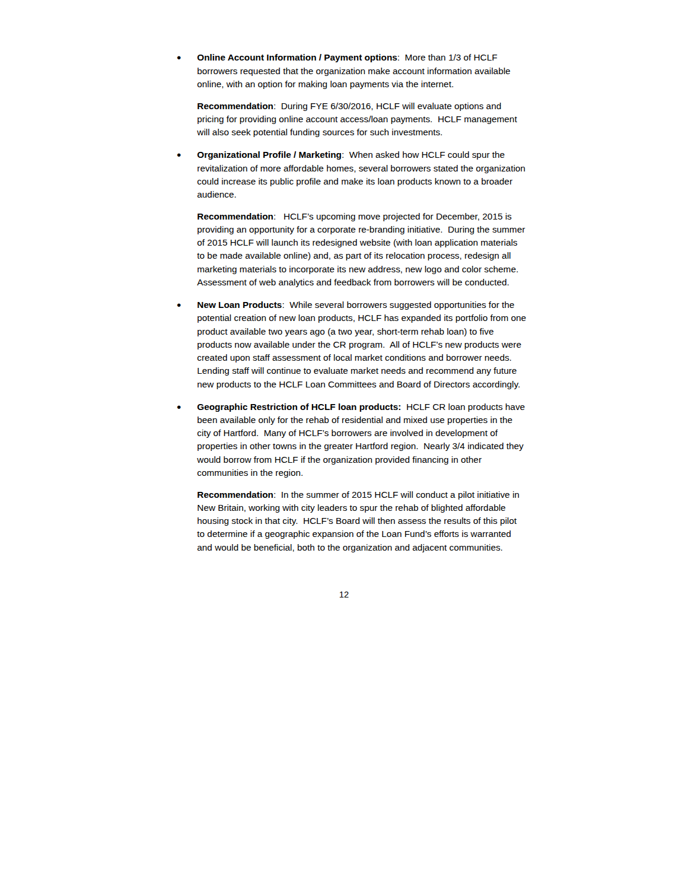Online Account Information / Payment options: More than 1/3 of HCLF borrowers requested that the organization make account information available online, with an option for making loan payments via the internet.
Recommendation: During FYE 6/30/2016, HCLF will evaluate options and pricing for providing online account access/loan payments. HCLF management will also seek potential funding sources for such investments.
Organizational Profile / Marketing: When asked how HCLF could spur the revitalization of more affordable homes, several borrowers stated the organization could increase its public profile and make its loan products known to a broader audience.
Recommendation: HCLF’s upcoming move projected for December, 2015 is providing an opportunity for a corporate re-branding initiative. During the summer of 2015 HCLF will launch its redesigned website (with loan application materials to be made available online) and, as part of its relocation process, redesign all marketing materials to incorporate its new address, new logo and color scheme. Assessment of web analytics and feedback from borrowers will be conducted.
New Loan Products: While several borrowers suggested opportunities for the potential creation of new loan products, HCLF has expanded its portfolio from one product available two years ago (a two year, short-term rehab loan) to five products now available under the CR program. All of HCLF’s new products were created upon staff assessment of local market conditions and borrower needs. Lending staff will continue to evaluate market needs and recommend any future new products to the HCLF Loan Committees and Board of Directors accordingly.
Geographic Restriction of HCLF loan products: HCLF CR loan products have been available only for the rehab of residential and mixed use properties in the city of Hartford. Many of HCLF’s borrowers are involved in development of properties in other towns in the greater Hartford region. Nearly 3/4 indicated they would borrow from HCLF if the organization provided financing in other communities in the region.
Recommendation: In the summer of 2015 HCLF will conduct a pilot initiative in New Britain, working with city leaders to spur the rehab of blighted affordable housing stock in that city. HCLF’s Board will then assess the results of this pilot to determine if a geographic expansion of the Loan Fund’s efforts is warranted and would be beneficial, both to the organization and adjacent communities.
12